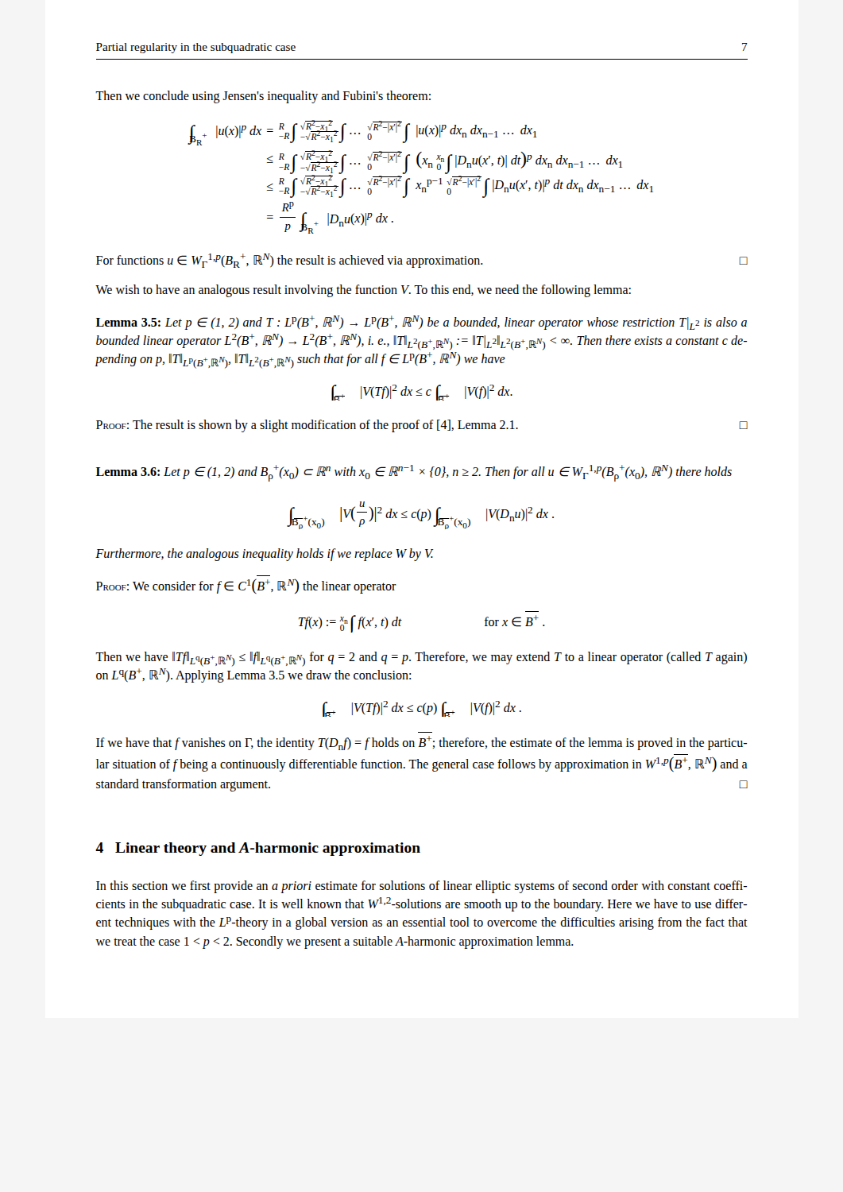Partial regularity in the subquadratic case 7
Then we conclude using Jensen's inequality and Fubini's theorem:
| ∫ B R + / u ( x )/ p dx | = | R − R ∫ √ R 2 − x 1 2 − √ R 2 − x 1 2 ∫ … √ R 2 −/ x ′/ 2 0 ∫ / u ( x )/ p dx n dx n−1 … dx 1 |
| | ≤ | R − R ∫ √ R 2 − x 1 2 − √ R 2 − x 1 2 ∫ … √ R 2 −/ x ′/ 2 0 ∫ ( x n x n 0 ∫ / D n u ( x ′, t )/ dt ) p dx n dx n−1 … dx 1 |
| | ≤ | R − R ∫ √ R 2 − x 1 2 − √ R 2 − x 1 2 ∫ … √ R 2 −/ x ′/ 2 0 ∫ x n p−1 √ R 2 −/ x ′/ 2 0 ∫ / D n u ( x ′, t )/ p dt dx n dx n−1 … dx 1 |
| | = | R p p ∫ B R + / D n u ( x )/ p dx . |
For functions u ∈ WΓ1,p(BR+, ℝN) the result is achieved via approximation. □
We wish to have an analogous result involving the function V. To this end, we need the following lemma:
Lemma 3.5: Let p ∈ (1, 2) and T : Lp(B+, ℝN) → Lp(B+, ℝN) be a bounded, linear operator whose restriction T|L2 is also a bounded linear operator L2(B+, ℝN) → L2(B+, ℝN), i. e., ‖T‖L2(B+,ℝN) := ‖T|L2‖L2(B+,ℝN) < ∞. Then there exists a constant c depending on p, ‖T‖Lp(B+,ℝN), ‖T‖L2(B+,ℝN) such that for all f ∈ Lp(B+, ℝN) we have
∫B+ |V(Tf)|2 dx ≤ c ∫B+ |V(f)|2 dx.
Proof: The result is shown by a slight modification of the proof of [4], Lemma 2.1. □
Lemma 3.6: Let p ∈ (1, 2) and Bρ+(x0) ⊂ ℝn with x0 ∈ ℝn−1 × {0}, n ≥ 2. Then for all u ∈ WΓ1,p(Bρ+(x0), ℝN) there holds
∫Bρ+(x0) |V(uρ)|2 dx ≤ c(p) ∫Bρ+(x0) |V(Dnu)|2 dx .
Furthermore, the analogous inequality holds if we replace W by V.
Proof: We consider for f ∈ C1(B+, ℝN) the linear operator
Tf(x) := xn 0∫ f(x′, t) dt for x ∈ B+ .
Then we have ‖Tf‖Lq(B+,ℝN) ≤ ‖f‖Lq(B+,ℝN) for q = 2 and q = p. Therefore, we may extend T to a linear operator (called T again) on Lq(B+, ℝN). Applying Lemma 3.5 we draw the conclusion:
∫B+ |V(Tf)|2 dx ≤ c(p) ∫B+ |V(f)|2 dx .
If we have that f vanishes on Γ, the identity T(Dnf) = f holds on B+; therefore, the estimate of the lemma is proved in the particular situation of f being a continuously differentiable function. The general case follows by approximation in W1,p(B+, ℝN) and a standard transformation argument. □
4 Linear theory and A-harmonic approximation
In this section we first provide an a priori estimate for solutions of linear elliptic systems of second order with constant coefficients in the subquadratic case. It is well known that W1,2-solutions are smooth up to the boundary. Here we have to use different techniques with the Lp-theory in a global version as an essential tool to overcome the difficulties arising from the fact that we treat the case 1 < p < 2. Secondly we present a suitable A-harmonic approximation lemma.